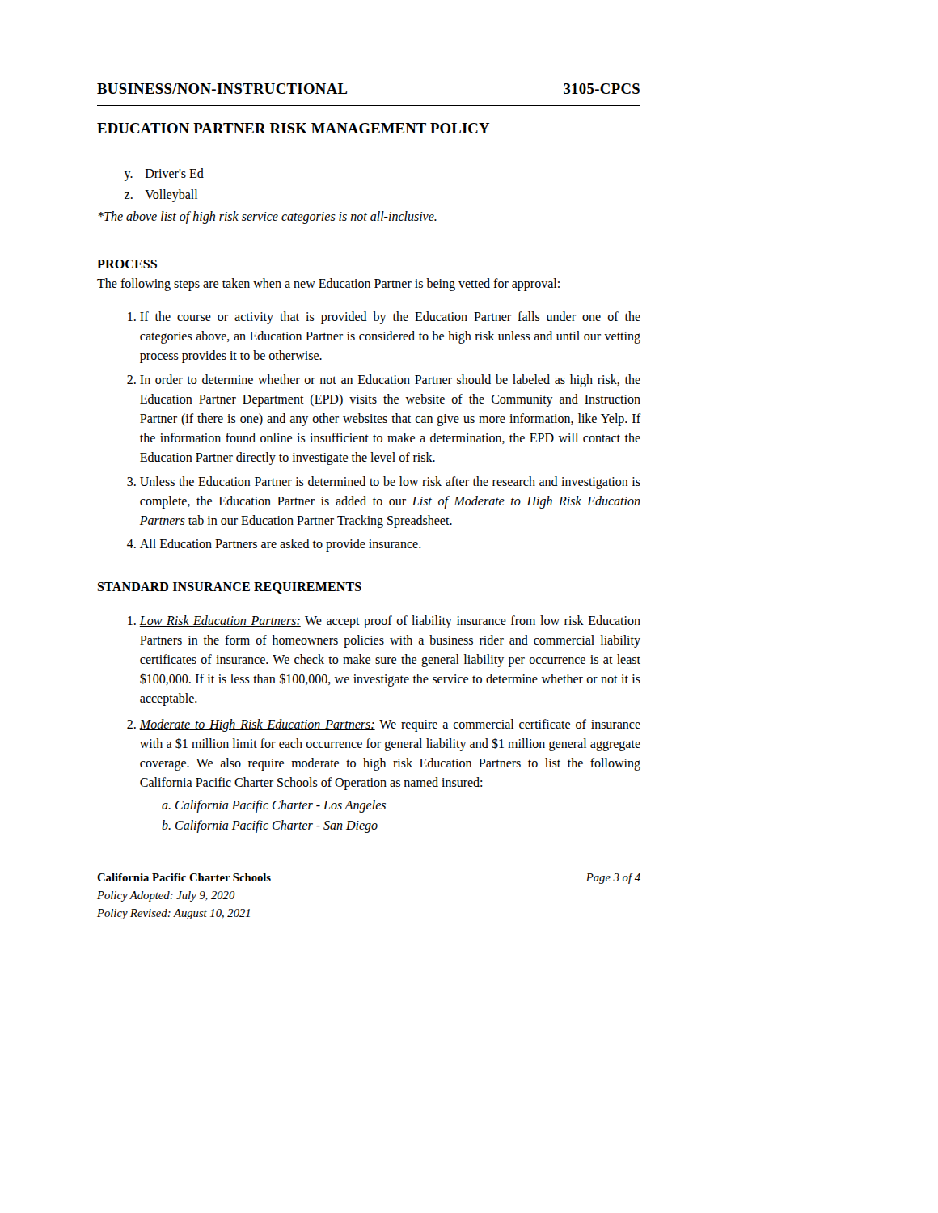BUSINESS/NON-INSTRUCTIONAL 3105-CPCS
EDUCATION PARTNER RISK MANAGEMENT POLICY
y. Driver's Ed
z. Volleyball
*The above list of high risk service categories is not all-inclusive.
PROCESS
The following steps are taken when a new Education Partner is being vetted for approval:
If the course or activity that is provided by the Education Partner falls under one of the categories above, an Education Partner is considered to be high risk unless and until our vetting process provides it to be otherwise.
In order to determine whether or not an Education Partner should be labeled as high risk, the Education Partner Department (EPD) visits the website of the Community and Instruction Partner (if there is one) and any other websites that can give us more information, like Yelp. If the information found online is insufficient to make a determination, the EPD will contact the Education Partner directly to investigate the level of risk.
Unless the Education Partner is determined to be low risk after the research and investigation is complete, the Education Partner is added to our List of Moderate to High Risk Education Partners tab in our Education Partner Tracking Spreadsheet.
All Education Partners are asked to provide insurance.
STANDARD INSURANCE REQUIREMENTS
Low Risk Education Partners: We accept proof of liability insurance from low risk Education Partners in the form of homeowners policies with a business rider and commercial liability certificates of insurance. We check to make sure the general liability per occurrence is at least $100,000. If it is less than $100,000, we investigate the service to determine whether or not it is acceptable.
Moderate to High Risk Education Partners: We require a commercial certificate of insurance with a $1 million limit for each occurrence for general liability and $1 million general aggregate coverage. We also require moderate to high risk Education Partners to list the following California Pacific Charter Schools of Operation as named insured:
California Pacific Charter - Los Angeles
California Pacific Charter - San Diego
California Pacific Charter Schools
Policy Adopted: July 9, 2020
Policy Revised: August 10, 2021
Page 3 of 4